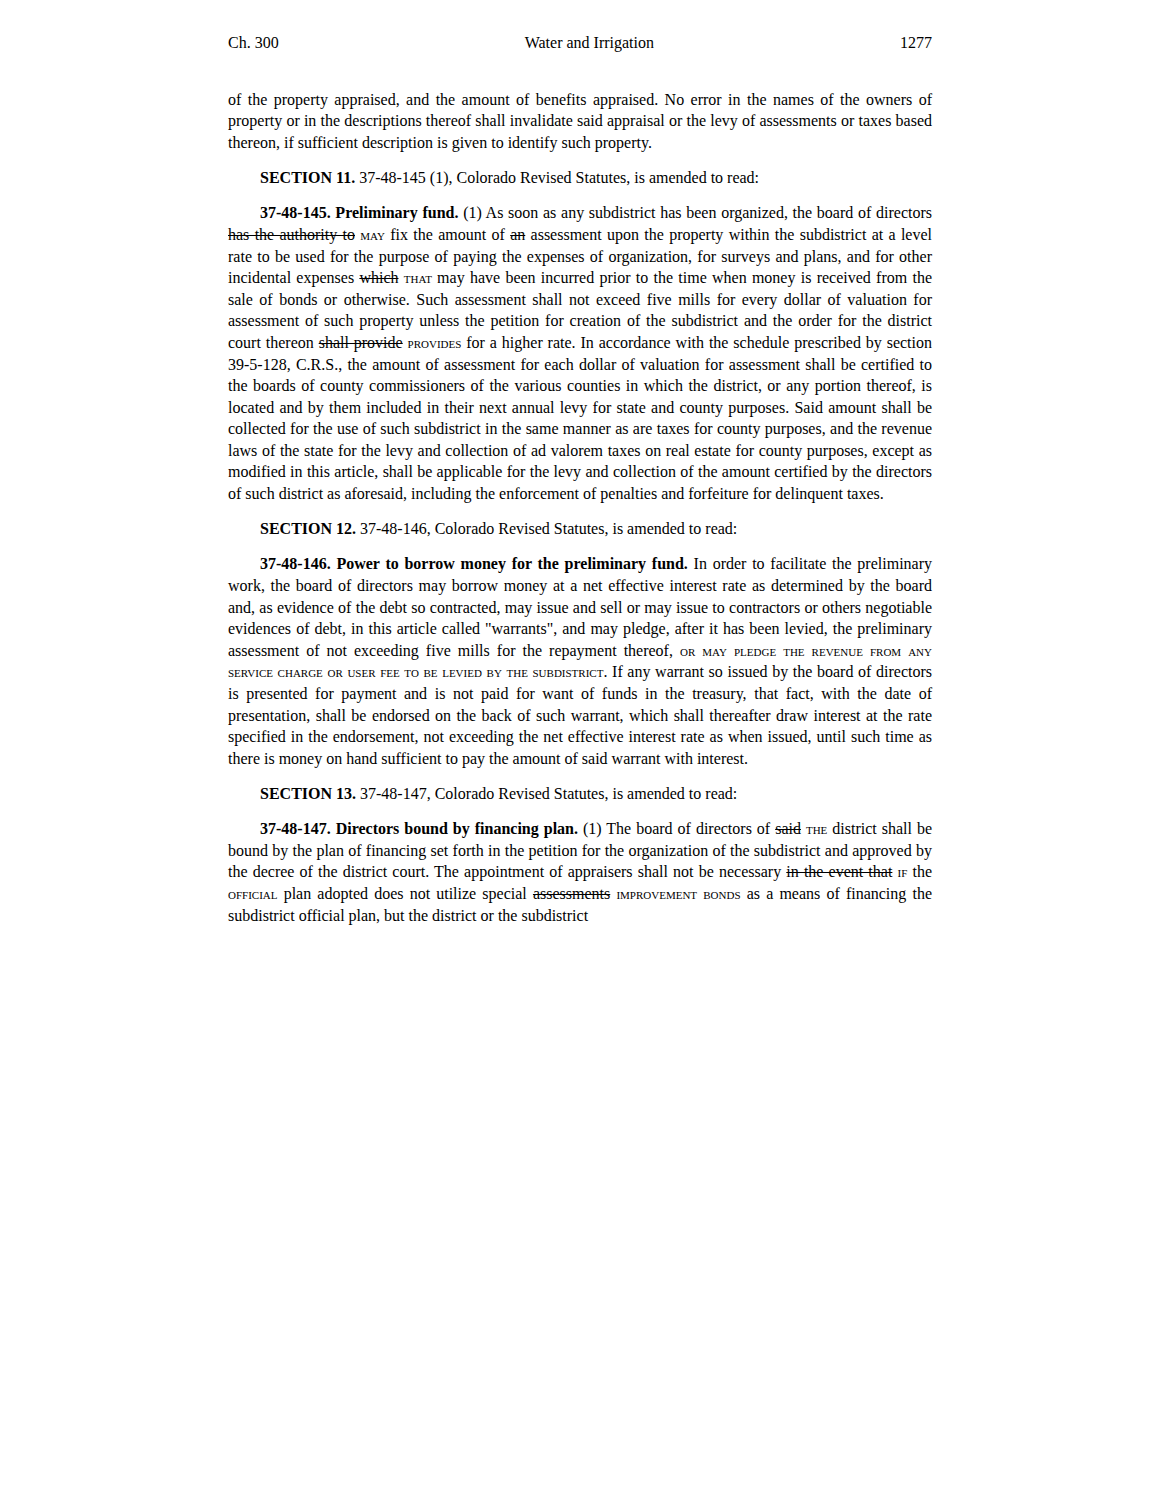Ch. 300 Water and Irrigation 1277
of the property appraised, and the amount of benefits appraised. No error in the names of the owners of property or in the descriptions thereof shall invalidate said appraisal or the levy of assessments or taxes based thereon, if sufficient description is given to identify such property.
SECTION 11. 37-48-145 (1), Colorado Revised Statutes, is amended to read:
37-48-145. Preliminary fund. (1) As soon as any subdistrict has been organized, the board of directors has the authority to may fix the amount of an assessment upon the property within the subdistrict at a level rate to be used for the purpose of paying the expenses of organization, for surveys and plans, and for other incidental expenses which that may have been incurred prior to the time when money is received from the sale of bonds or otherwise. Such assessment shall not exceed five mills for every dollar of valuation for assessment of such property unless the petition for creation of the subdistrict and the order for the district court thereon shall provide provides for a higher rate. In accordance with the schedule prescribed by section 39-5-128, C.R.S., the amount of assessment for each dollar of valuation for assessment shall be certified to the boards of county commissioners of the various counties in which the district, or any portion thereof, is located and by them included in their next annual levy for state and county purposes. Said amount shall be collected for the use of such subdistrict in the same manner as are taxes for county purposes, and the revenue laws of the state for the levy and collection of ad valorem taxes on real estate for county purposes, except as modified in this article, shall be applicable for the levy and collection of the amount certified by the directors of such district as aforesaid, including the enforcement of penalties and forfeiture for delinquent taxes.
SECTION 12. 37-48-146, Colorado Revised Statutes, is amended to read:
37-48-146. Power to borrow money for the preliminary fund. In order to facilitate the preliminary work, the board of directors may borrow money at a net effective interest rate as determined by the board and, as evidence of the debt so contracted, may issue and sell or may issue to contractors or others negotiable evidences of debt, in this article called "warrants", and may pledge, after it has been levied, the preliminary assessment of not exceeding five mills for the repayment thereof, or may pledge the revenue from any service charge or user fee to be levied by the subdistrict. If any warrant so issued by the board of directors is presented for payment and is not paid for want of funds in the treasury, that fact, with the date of presentation, shall be endorsed on the back of such warrant, which shall thereafter draw interest at the rate specified in the endorsement, not exceeding the net effective interest rate as when issued, until such time as there is money on hand sufficient to pay the amount of said warrant with interest.
SECTION 13. 37-48-147, Colorado Revised Statutes, is amended to read:
37-48-147. Directors bound by financing plan. (1) The board of directors of said the district shall be bound by the plan of financing set forth in the petition for the organization of the subdistrict and approved by the decree of the district court. The appointment of appraisers shall not be necessary in the event that if the official plan adopted does not utilize special assessments improvement bonds as a means of financing the subdistrict official plan, but the district or the subdistrict